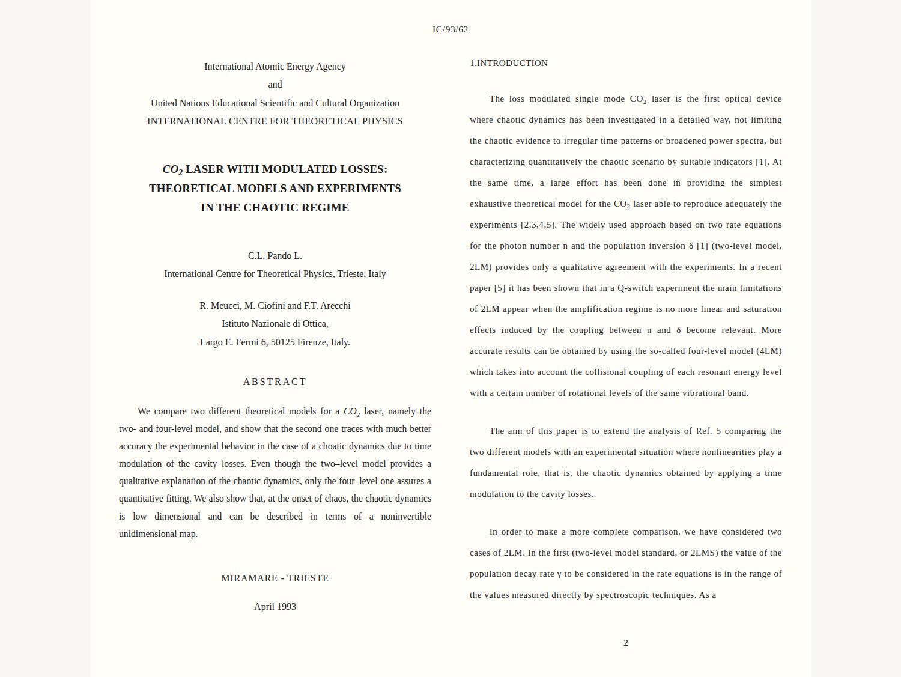IC/93/62
International Atomic Energy Agency and United Nations Educational Scientific and Cultural Organization INTERNATIONAL CENTRE FOR THEORETICAL PHYSICS
CO2 LASER WITH MODULATED LOSSES:
THEORETICAL MODELS AND EXPERIMENTS
IN THE CHAOTIC REGIME
C.L. Pando L.
International Centre for Theoretical Physics, Trieste, Italy
R. Meucci, M. Ciofini and F.T. Arecchi
Istituto Nazionale di Ottica,
Largo E. Fermi 6, 50125 Firenze, Italy.
ABSTRACT
We compare two different theoretical models for a CO2 laser, namely the two- and four-level model, and show that the second one traces with much better accuracy the experimental behavior in the case of a choatic dynamics due to time modulation of the cavity losses. Even though the two–level model provides a qualitative explanation of the chaotic dynamics, only the four–level one assures a quantitative fitting. We also show that, at the onset of chaos, the chaotic dynamics is low dimensional and can be described in terms of a noninvertible unidimensional map.
MIRAMARE - TRIESTE
April 1993
1.INTRODUCTION
The loss modulated single mode CO2 laser is the first optical device where chaotic dynamics has been investigated in a detailed way, not limiting the chaotic evidence to irregular time patterns or broadened power spectra, but characterizing quantitatively the chaotic scenario by suitable indicators [1]. At the same time, a large effort has been done in providing the simplest exhaustive theoretical model for the CO2 laser able to reproduce adequately the experiments [2,3,4,5]. The widely used approach based on two rate equations for the photon number n and the population inversion δ [1] (two-level model, 2LM) provides only a qualitative agreement with the experiments. In a recent paper [5] it has been shown that in a Q-switch experiment the main limitations of 2LM appear when the amplification regime is no more linear and saturation effects induced by the coupling between n and δ become relevant. More accurate results can be obtained by using the so-called four-level model (4LM) which takes into account the collisional coupling of each resonant energy level with a certain number of rotational levels of the same vibrational band.
The aim of this paper is to extend the analysis of Ref. 5 comparing the two different models with an experimental situation where nonlinearities play a fundamental role, that is, the chaotic dynamics obtained by applying a time modulation to the cavity losses.
In order to make a more complete comparison, we have considered two cases of 2LM. In the first (two-level model standard, or 2LMS) the value of the population decay rate γ to be considered in the rate equations is in the range of the values measured directly by spectroscopic techniques. As a
2